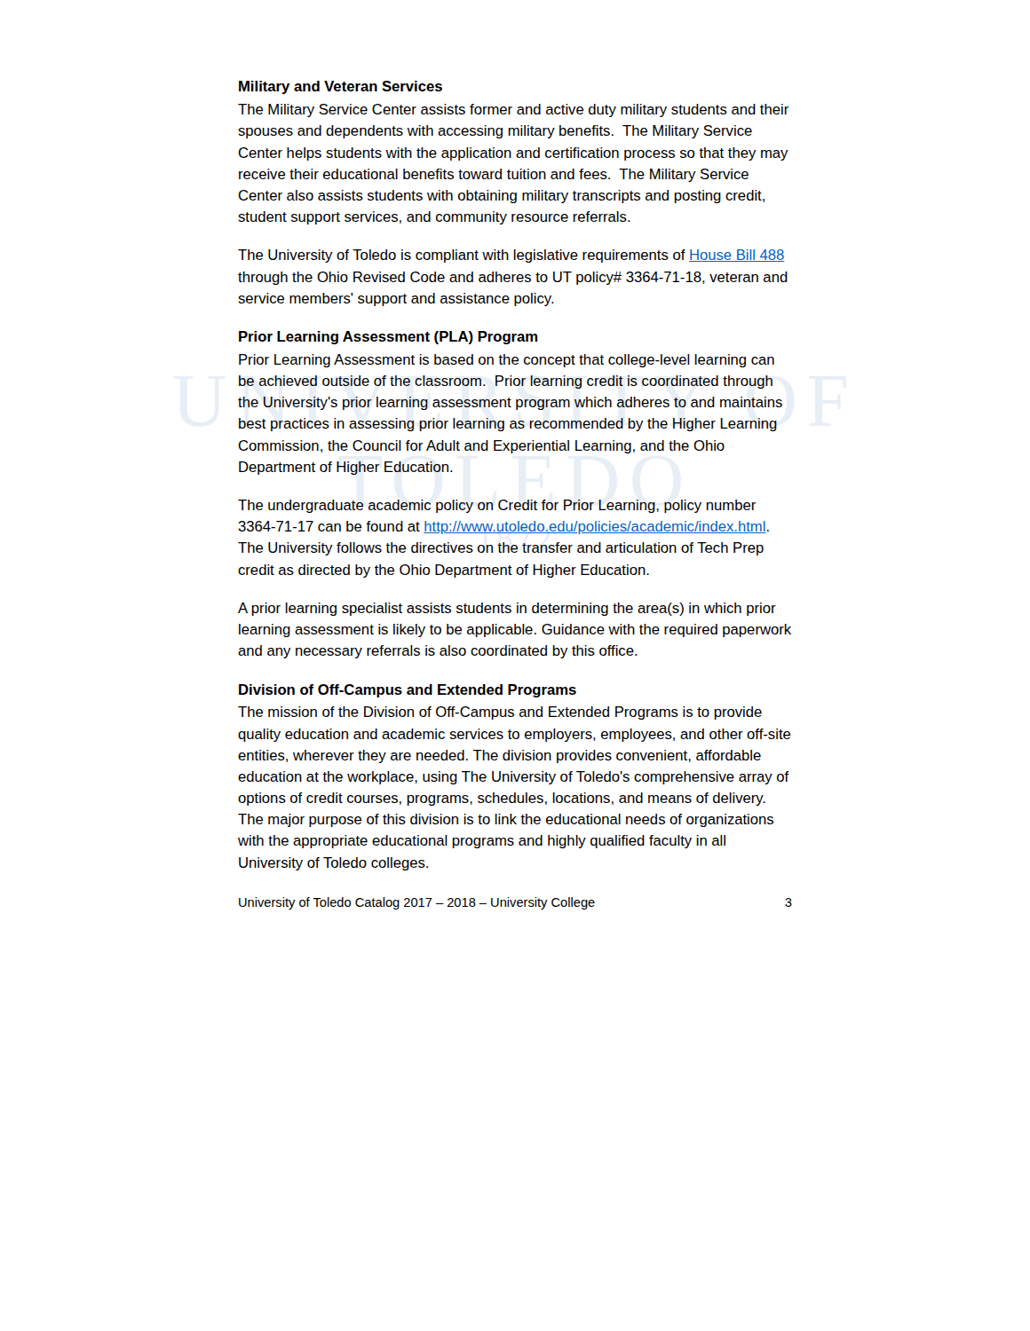UNIVERSITY OF
TOLEDO 1872
Military and Veteran Services
The Military Service Center assists former and active duty military students and their spouses and dependents with accessing military benefits. The Military Service Center helps students with the application and certification process so that they may receive their educational benefits toward tuition and fees. The Military Service Center also assists students with obtaining military transcripts and posting credit, student support services, and community resource referrals.
The University of Toledo is compliant with legislative requirements of House Bill 488 through the Ohio Revised Code and adheres to UT policy# 3364-71-18, veteran and service members' support and assistance policy.
Prior Learning Assessment (PLA) Program
Prior Learning Assessment is based on the concept that college-level learning can be achieved outside of the classroom. Prior learning credit is coordinated through the University's prior learning assessment program which adheres to and maintains best practices in assessing prior learning as recommended by the Higher Learning Commission, the Council for Adult and Experiential Learning, and the Ohio Department of Higher Education.
The undergraduate academic policy on Credit for Prior Learning, policy number 3364-71-17 can be found at http://www.utoledo.edu/policies/academic/index.html. The University follows the directives on the transfer and articulation of Tech Prep credit as directed by the Ohio Department of Higher Education.
A prior learning specialist assists students in determining the area(s) in which prior learning assessment is likely to be applicable. Guidance with the required paperwork and any necessary referrals is also coordinated by this office.
Division of Off-Campus and Extended Programs
The mission of the Division of Off-Campus and Extended Programs is to provide quality education and academic services to employers, employees, and other off-site entities, wherever they are needed. The division provides convenient, affordable education at the workplace, using The University of Toledo's comprehensive array of options of credit courses, programs, schedules, locations, and means of delivery. The major purpose of this division is to link the educational needs of organizations with the appropriate educational programs and highly qualified faculty in all University of Toledo colleges.
University of Toledo Catalog 2017 – 2018 – University College 3